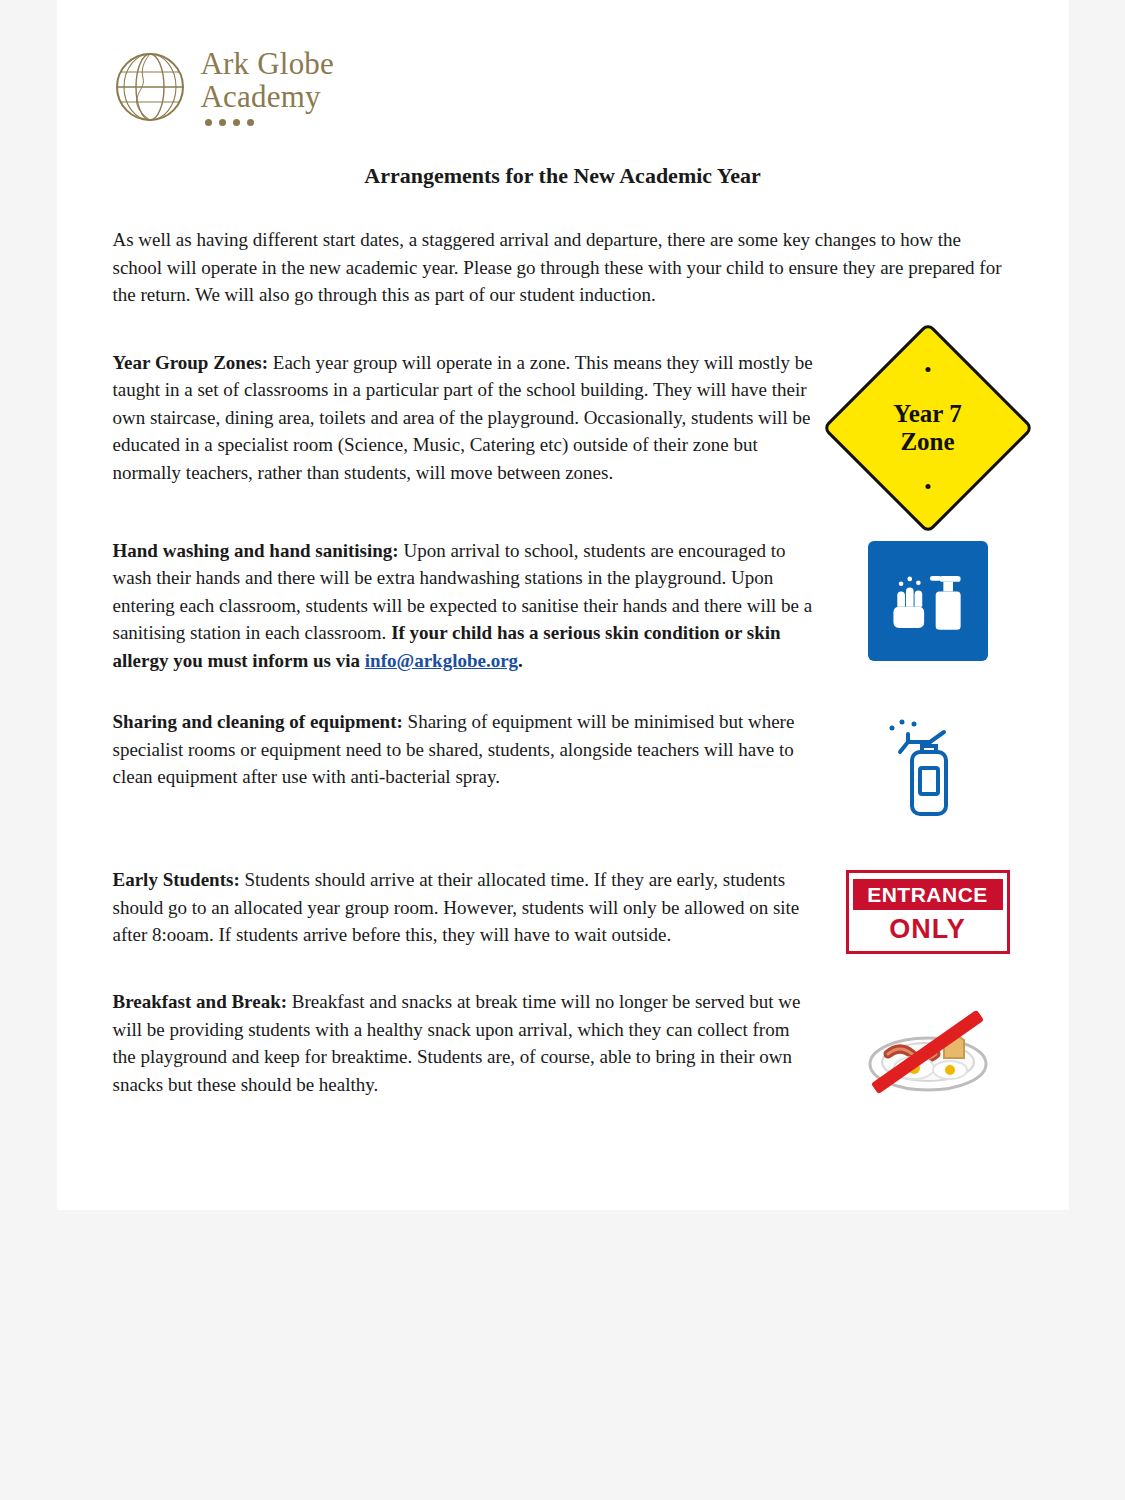Ark Globe
Academy
Arrangements for the New Academic Year
As well as having different start dates, a staggered arrival and departure, there are some key changes to how the school will operate in the new academic year. Please go through these with your child to ensure they are prepared for the return. We will also go through this as part of our student induction.
Year Group Zones: Each year group will operate in a zone. This means they will mostly be taught in a set of classrooms in a particular part of the school building. They will have their own staircase, dining area, toilets and area of the playground. Occasionally, students will be educated in a specialist room (Science, Music, Catering etc) outside of their zone but normally teachers, rather than students, will move between zones.
Year 7 Zone
Hand washing and hand sanitising: Upon arrival to school, students are encouraged to wash their hands and there will be extra handwashing stations in the playground. Upon entering each classroom, students will be expected to sanitise their hands and there will be a sanitising station in each classroom. If your child has a serious skin condition or skin allergy you must inform us via info@arkglobe.org.
Sharing and cleaning of equipment: Sharing of equipment will be minimised but where specialist rooms or equipment need to be shared, students, alongside teachers will have to clean equipment after use with anti-bacterial spray.
Early Students: Students should arrive at their allocated time. If they are early, students should go to an allocated year group room. However, students will only be allowed on site after 8:ooam. If students arrive before this, they will have to wait outside.
ENTRANCE
ONLY
Breakfast and Break: Breakfast and snacks at break time will no longer be served but we will be providing students with a healthy snack upon arrival, which they can collect from the playground and keep for breaktime. Students are, of course, able to bring in their own snacks but these should be healthy.